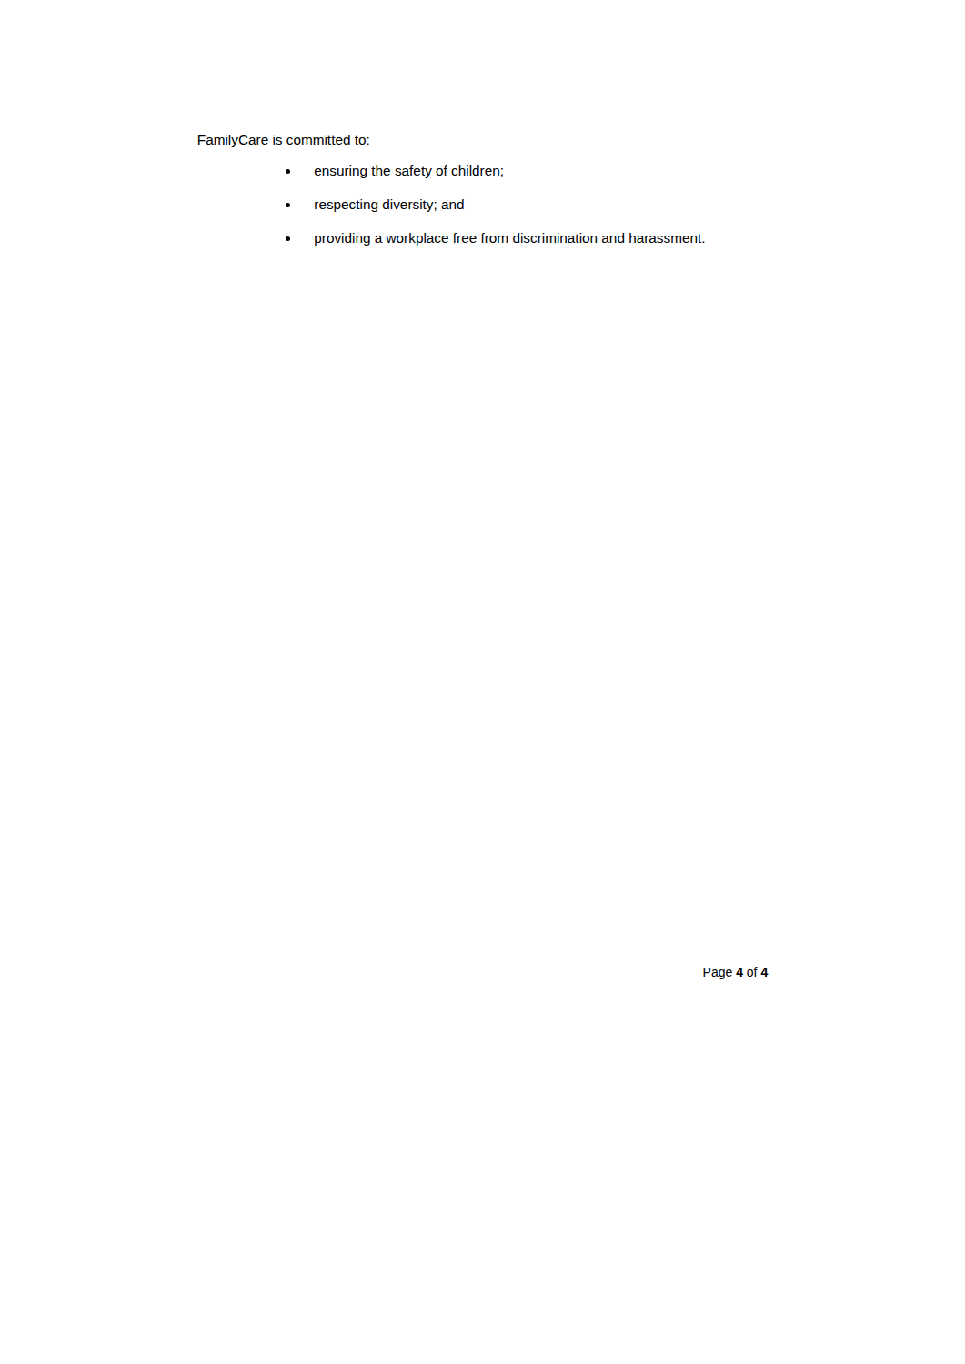FamilyCare is committed to:
ensuring the safety of children;
respecting diversity; and
providing a workplace free from discrimination and harassment.
Page 4 of 4